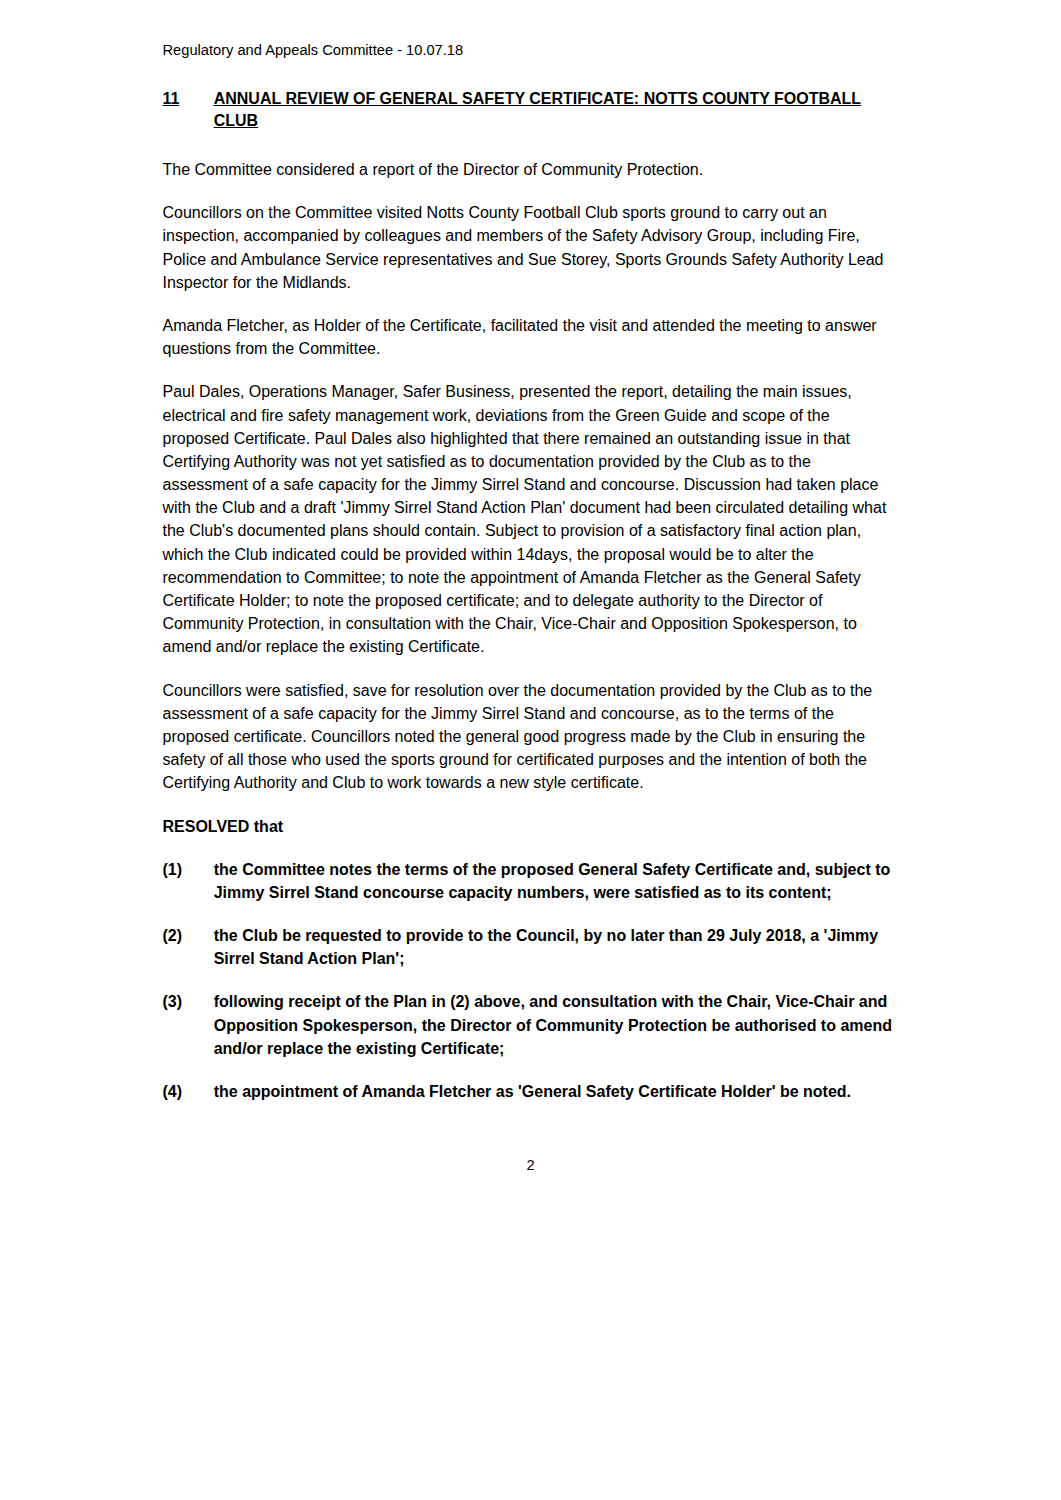Regulatory and Appeals Committee - 10.07.18
11 ANNUAL REVIEW OF GENERAL SAFETY CERTIFICATE: NOTTS COUNTY FOOTBALL CLUB
The Committee considered a report of the Director of Community Protection.
Councillors on the Committee visited Notts County Football Club sports ground to carry out an inspection, accompanied by colleagues and members of the Safety Advisory Group, including Fire, Police and Ambulance Service representatives and Sue Storey, Sports Grounds Safety Authority Lead Inspector for the Midlands.
Amanda Fletcher, as Holder of the Certificate, facilitated the visit and attended the meeting to answer questions from the Committee.
Paul Dales, Operations Manager, Safer Business, presented the report, detailing the main issues, electrical and fire safety management work, deviations from the Green Guide and scope of the proposed Certificate. Paul Dales also highlighted that there remained an outstanding issue in that Certifying Authority was not yet satisfied as to documentation provided by the Club as to the assessment of a safe capacity for the Jimmy Sirrel Stand and concourse. Discussion had taken place with the Club and a draft 'Jimmy Sirrel Stand Action Plan' document had been circulated detailing what the Club's documented plans should contain. Subject to provision of a satisfactory final action plan, which the Club indicated could be provided within 14days, the proposal would be to alter the recommendation to Committee; to note the appointment of Amanda Fletcher as the General Safety Certificate Holder; to note the proposed certificate; and to delegate authority to the Director of Community Protection, in consultation with the Chair, Vice-Chair and Opposition Spokesperson, to amend and/or replace the existing Certificate.
Councillors were satisfied, save for resolution over the documentation provided by the Club as to the assessment of a safe capacity for the Jimmy Sirrel Stand and concourse, as to the terms of the proposed certificate. Councillors noted the general good progress made by the Club in ensuring the safety of all those who used the sports ground for certificated purposes and the intention of both the Certifying Authority and Club to work towards a new style certificate.
RESOLVED that
(1) the Committee notes the terms of the proposed General Safety Certificate and, subject to Jimmy Sirrel Stand concourse capacity numbers, were satisfied as to its content;
(2) the Club be requested to provide to the Council, by no later than 29 July 2018, a 'Jimmy Sirrel Stand Action Plan';
(3) following receipt of the Plan in (2) above, and consultation with the Chair, Vice-Chair and Opposition Spokesperson, the Director of Community Protection be authorised to amend and/or replace the existing Certificate;
(4) the appointment of Amanda Fletcher as 'General Safety Certificate Holder' be noted.
2